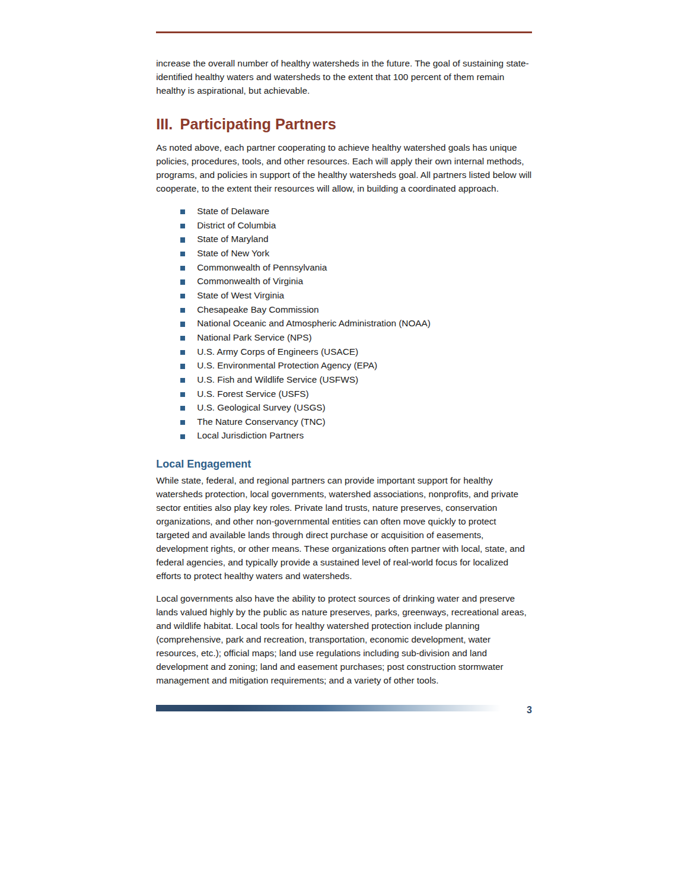increase the overall number of healthy watersheds in the future. The goal of sustaining state-identified healthy waters and watersheds to the extent that 100 percent of them remain healthy is aspirational, but achievable.
III. Participating Partners
As noted above, each partner cooperating to achieve healthy watershed goals has unique policies, procedures, tools, and other resources. Each will apply their own internal methods, programs, and policies in support of the healthy watersheds goal. All partners listed below will cooperate, to the extent their resources will allow, in building a coordinated approach.
State of Delaware
District of Columbia
State of Maryland
State of New York
Commonwealth of Pennsylvania
Commonwealth of Virginia
State of West Virginia
Chesapeake Bay Commission
National Oceanic and Atmospheric Administration (NOAA)
National Park Service (NPS)
U.S. Army Corps of Engineers (USACE)
U.S. Environmental Protection Agency (EPA)
U.S. Fish and Wildlife Service (USFWS)
U.S. Forest Service (USFS)
U.S. Geological Survey (USGS)
The Nature Conservancy (TNC)
Local Jurisdiction Partners
Local Engagement
While state, federal, and regional partners can provide important support for healthy watersheds protection, local governments, watershed associations, nonprofits, and private sector entities also play key roles. Private land trusts, nature preserves, conservation organizations, and other non-governmental entities can often move quickly to protect targeted and available lands through direct purchase or acquisition of easements, development rights, or other means. These organizations often partner with local, state, and federal agencies, and typically provide a sustained level of real-world focus for localized efforts to protect healthy waters and watersheds.
Local governments also have the ability to protect sources of drinking water and preserve lands valued highly by the public as nature preserves, parks, greenways, recreational areas, and wildlife habitat. Local tools for healthy watershed protection include planning (comprehensive, park and recreation, transportation, economic development, water resources, etc.); official maps; land use regulations including sub-division and land development and zoning; land and easement purchases; post construction stormwater management and mitigation requirements; and a variety of other tools.
3